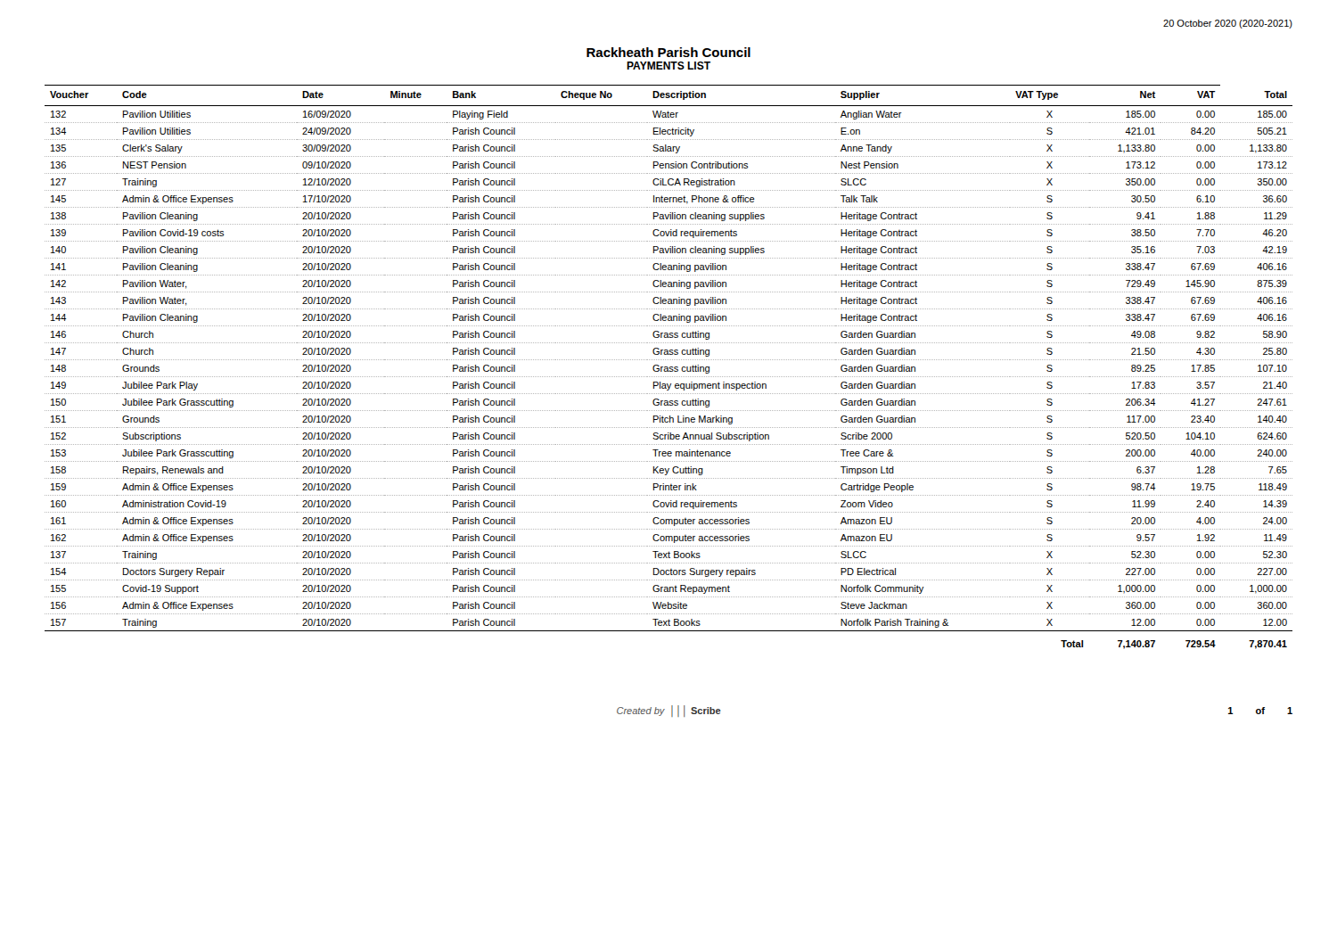20 October 2020 (2020-2021)
Rackheath Parish Council
PAYMENTS LIST
| Voucher | Code | Date | Minute | Bank | Cheque No | Description | Supplier | VAT Type | Net | VAT | Total |
| --- | --- | --- | --- | --- | --- | --- | --- | --- | --- | --- | --- |
| 132 | Pavilion Utilities | 16/09/2020 | | Playing Field | | Water | Anglian Water | X | 185.00 | 0.00 | 185.00 |
| 134 | Pavilion Utilities | 24/09/2020 | | Parish Council | | Electricity | E.on | S | 421.01 | 84.20 | 505.21 |
| 135 | Clerk's Salary | 30/09/2020 | | Parish Council | | Salary | Anne Tandy | X | 1,133.80 | 0.00 | 1,133.80 |
| 136 | NEST Pension | 09/10/2020 | | Parish Council | | Pension Contributions | Nest Pension | X | 173.12 | 0.00 | 173.12 |
| 127 | Training | 12/10/2020 | | Parish Council | | CiLCA Registration | SLCC | X | 350.00 | 0.00 | 350.00 |
| 145 | Admin & Office Expenses | 17/10/2020 | | Parish Council | | Internet, Phone & office | Talk Talk | S | 30.50 | 6.10 | 36.60 |
| 138 | Pavilion Cleaning | 20/10/2020 | | Parish Council | | Pavilion cleaning supplies | Heritage Contract | S | 9.41 | 1.88 | 11.29 |
| 139 | Pavilion Covid-19 costs | 20/10/2020 | | Parish Council | | Covid requirements | Heritage Contract | S | 38.50 | 7.70 | 46.20 |
| 140 | Pavilion Cleaning | 20/10/2020 | | Parish Council | | Pavilion cleaning supplies | Heritage Contract | S | 35.16 | 7.03 | 42.19 |
| 141 | Pavilion Cleaning | 20/10/2020 | | Parish Council | | Cleaning pavilion | Heritage Contract | S | 338.47 | 67.69 | 406.16 |
| 142 | Pavilion Water, | 20/10/2020 | | Parish Council | | Cleaning pavilion | Heritage Contract | S | 729.49 | 145.90 | 875.39 |
| 143 | Pavilion Water, | 20/10/2020 | | Parish Council | | Cleaning pavilion | Heritage Contract | S | 338.47 | 67.69 | 406.16 |
| 144 | Pavilion Cleaning | 20/10/2020 | | Parish Council | | Cleaning pavilion | Heritage Contract | S | 338.47 | 67.69 | 406.16 |
| 146 | Church | 20/10/2020 | | Parish Council | | Grass cutting | Garden Guardian | S | 49.08 | 9.82 | 58.90 |
| 147 | Church | 20/10/2020 | | Parish Council | | Grass cutting | Garden Guardian | S | 21.50 | 4.30 | 25.80 |
| 148 | Grounds | 20/10/2020 | | Parish Council | | Grass cutting | Garden Guardian | S | 89.25 | 17.85 | 107.10 |
| 149 | Jubilee Park Play | 20/10/2020 | | Parish Council | | Play equipment inspection | Garden Guardian | S | 17.83 | 3.57 | 21.40 |
| 150 | Jubilee Park Grasscutting | 20/10/2020 | | Parish Council | | Grass cutting | Garden Guardian | S | 206.34 | 41.27 | 247.61 |
| 151 | Grounds | 20/10/2020 | | Parish Council | | Pitch Line Marking | Garden Guardian | S | 117.00 | 23.40 | 140.40 |
| 152 | Subscriptions | 20/10/2020 | | Parish Council | | Scribe Annual Subscription | Scribe 2000 | S | 520.50 | 104.10 | 624.60 |
| 153 | Jubilee Park Grasscutting | 20/10/2020 | | Parish Council | | Tree maintenance | Tree Care & | S | 200.00 | 40.00 | 240.00 |
| 158 | Repairs, Renewals and | 20/10/2020 | | Parish Council | | Key Cutting | Timpson Ltd | S | 6.37 | 1.28 | 7.65 |
| 159 | Admin & Office Expenses | 20/10/2020 | | Parish Council | | Printer ink | Cartridge People | S | 98.74 | 19.75 | 118.49 |
| 160 | Administration Covid-19 | 20/10/2020 | | Parish Council | | Covid requirements | Zoom Video | S | 11.99 | 2.40 | 14.39 |
| 161 | Admin & Office Expenses | 20/10/2020 | | Parish Council | | Computer accessories | Amazon EU | S | 20.00 | 4.00 | 24.00 |
| 162 | Admin & Office Expenses | 20/10/2020 | | Parish Council | | Computer accessories | Amazon EU | S | 9.57 | 1.92 | 11.49 |
| 137 | Training | 20/10/2020 | | Parish Council | | Text Books | SLCC | X | 52.30 | 0.00 | 52.30 |
| 154 | Doctors Surgery Repair | 20/10/2020 | | Parish Council | | Doctors Surgery repairs | PD Electrical | X | 227.00 | 0.00 | 227.00 |
| 155 | Covid-19 Support | 20/10/2020 | | Parish Council | | Grant Repayment | Norfolk Community | X | 1,000.00 | 0.00 | 1,000.00 |
| 156 | Admin & Office Expenses | 20/10/2020 | | Parish Council | | Website | Steve Jackman | X | 360.00 | 0.00 | 360.00 |
| 157 | Training | 20/10/2020 | | Parish Council | | Text Books | Norfolk Parish Training & | X | 12.00 | 0.00 | 12.00 |
| | Total | 7,140.87 | 729.54 | 7,870.41 |
Created by │││ Scribe 1 of 1